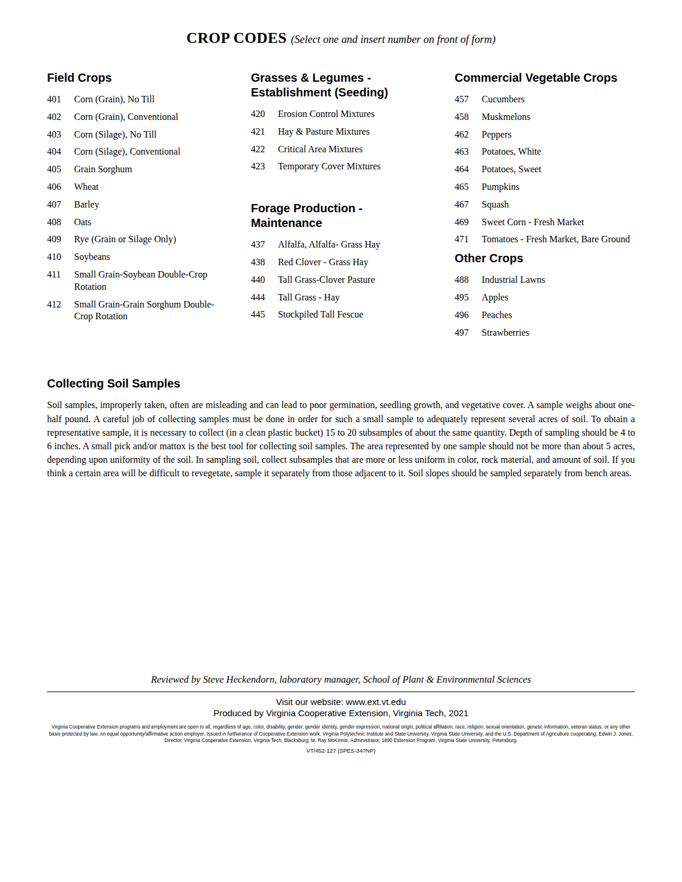CROP CODES (Select one and insert number on front of form)
Field Crops
401 Corn (Grain), No Till
402 Corn (Grain), Conventional
403 Corn (Silage), No Till
404 Corn (Silage), Conventional
405 Grain Sorghum
406 Wheat
407 Barley
408 Oats
409 Rye (Grain or Silage Only)
410 Soybeans
411 Small Grain-Soybean Double-Crop Rotation
412 Small Grain-Grain Sorghum Double-Crop Rotation
Grasses & Legumes - Establishment (Seeding)
420 Erosion Control Mixtures
421 Hay & Pasture Mixtures
422 Critical Area Mixtures
423 Temporary Cover Mixtures
Forage Production - Maintenance
437 Alfalfa, Alfalfa- Grass Hay
438 Red Clover - Grass Hay
440 Tall Grass-Clover Pasture
444 Tall Grass - Hay
445 Stockpiled Tall Fescue
Commercial Vegetable Crops
457 Cucumbers
458 Muskmelons
462 Peppers
463 Potatoes, White
464 Potatoes, Sweet
465 Pumpkins
467 Squash
469 Sweet Corn - Fresh Market
471 Tomatoes - Fresh Market, Bare Ground
Other Crops
488 Industrial Lawns
495 Apples
496 Peaches
497 Strawberries
Collecting Soil Samples
Soil samples, improperly taken, often are misleading and can lead to poor germination, seedling growth, and vegetative cover. A sample weighs about one-half pound. A careful job of collecting samples must be done in order for such a small sample to adequately represent several acres of soil. To obtain a representative sample, it is necessary to collect (in a clean plastic bucket) 15 to 20 subsamples of about the same quantity. Depth of sampling should be 4 to 6 inches. A small pick and/or mattox is the best tool for collecting soil samples. The area represented by one sample should not be more than about 5 acres, depending upon uniformity of the soil. In sampling soil, collect subsamples that are more or less uniform in color, rock material, and amount of soil. If you think a certain area will be difficult to revegetate, sample it separately from those adjacent to it. Soil slopes should be sampled separately from bench areas.
Reviewed by Steve Heckendorn, laboratory manager, School of Plant & Environmental Sciences
Visit our website: www.ext.vt.edu
Produced by Virginia Cooperative Extension, Virginia Tech, 2021
Virginia Cooperative Extension programs and employment are open to all, regardless of age, color, disability, gender, gender identity, gender expression, national origin, political affiliation, race, religion, sexual orientation, genetic information, veteran status, or any other basis protected by law. An equal opportunity/affirmative action employer. Issued in furtherance of Cooperative Extension work, Virginia Polytechnic Institute and State University, Virginia State University, and the U.S. Department of Agriculture cooperating. Edwin J. Jones, Director, Virginia Cooperative Extension, Virginia Tech, Blacksburg; M. Ray McKinnie, Administrator, 1890 Extension Program, Virginia State University, Petersburg.
VT/452-127 (SPES-347NP)